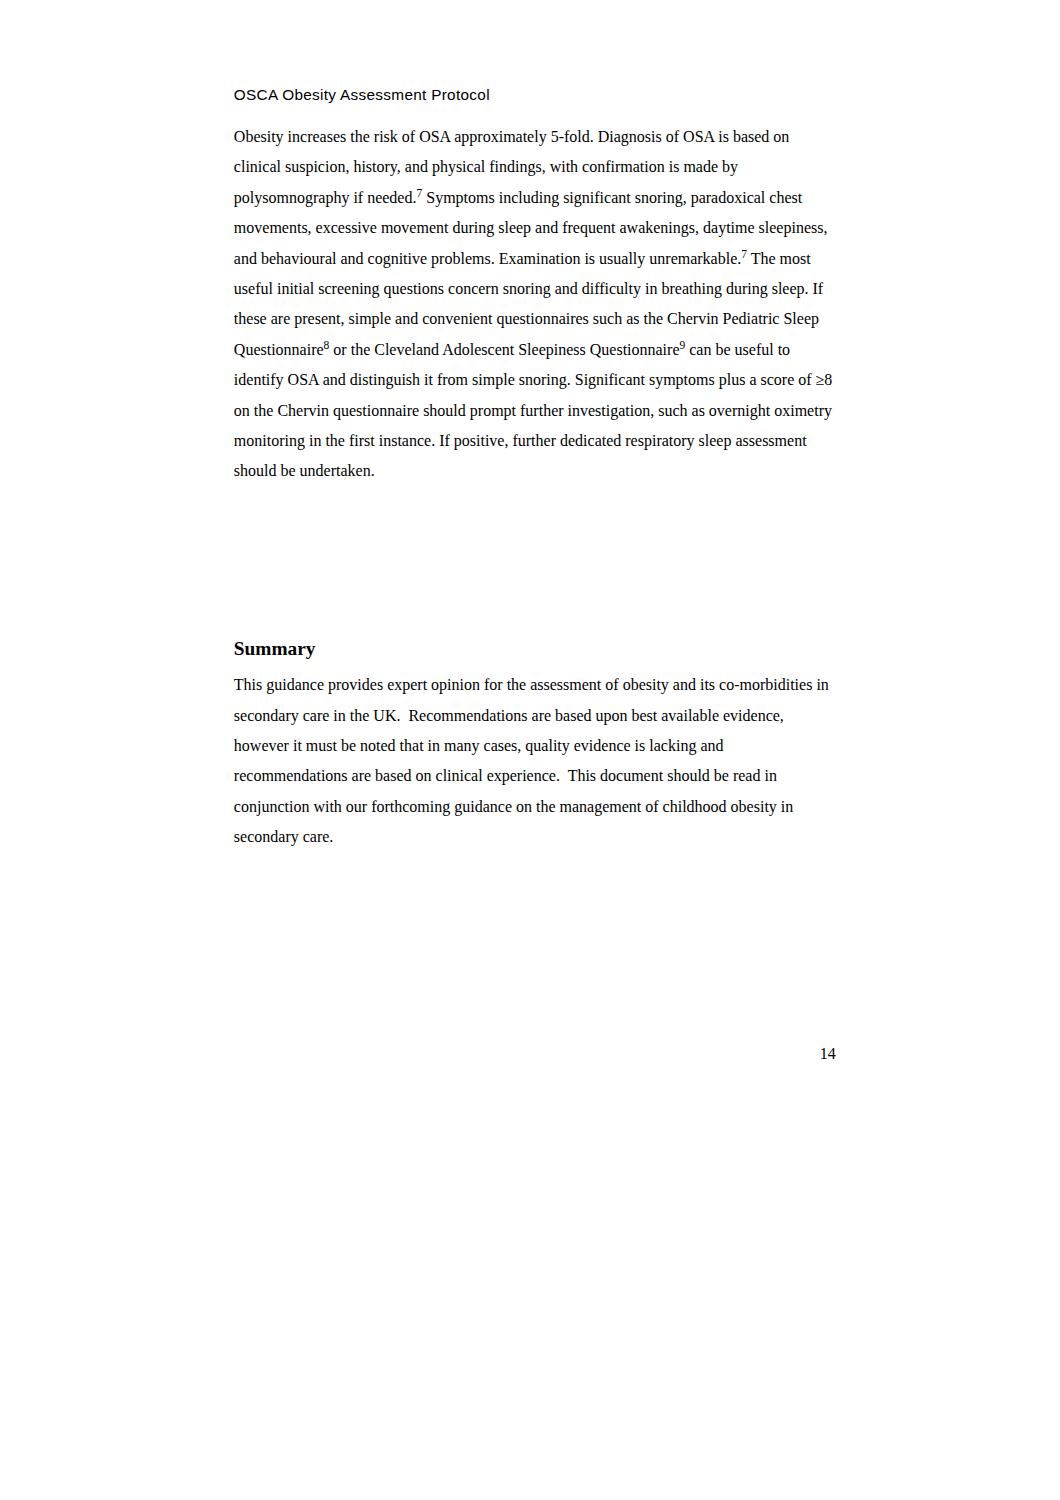OSCA Obesity Assessment Protocol
Obesity increases the risk of OSA approximately 5-fold. Diagnosis of OSA is based on clinical suspicion, history, and physical findings, with confirmation is made by polysomnography if needed.7 Symptoms including significant snoring, paradoxical chest movements, excessive movement during sleep and frequent awakenings, daytime sleepiness, and behavioural and cognitive problems. Examination is usually unremarkable.7 The most useful initial screening questions concern snoring and difficulty in breathing during sleep. If these are present, simple and convenient questionnaires such as the Chervin Pediatric Sleep Questionnaire8 or the Cleveland Adolescent Sleepiness Questionnaire9 can be useful to identify OSA and distinguish it from simple snoring. Significant symptoms plus a score of ≥8 on the Chervin questionnaire should prompt further investigation, such as overnight oximetry monitoring in the first instance. If positive, further dedicated respiratory sleep assessment should be undertaken.
Summary
This guidance provides expert opinion for the assessment of obesity and its co-morbidities in secondary care in the UK. Recommendations are based upon best available evidence, however it must be noted that in many cases, quality evidence is lacking and recommendations are based on clinical experience. This document should be read in conjunction with our forthcoming guidance on the management of childhood obesity in secondary care.
14